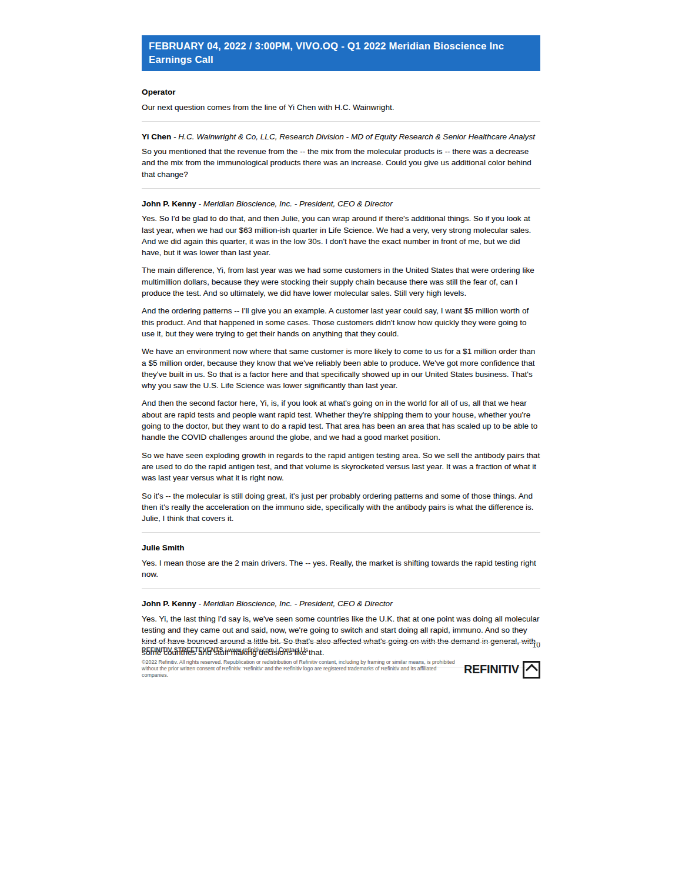FEBRUARY 04, 2022 / 3:00PM, VIVO.OQ - Q1 2022 Meridian Bioscience Inc Earnings Call
Operator
Our next question comes from the line of Yi Chen with H.C. Wainwright.
Yi Chen - H.C. Wainwright & Co, LLC, Research Division - MD of Equity Research & Senior Healthcare Analyst
So you mentioned that the revenue from the -- the mix from the molecular products is -- there was a decrease and the mix from the immunological products there was an increase. Could you give us additional color behind that change?
John P. Kenny - Meridian Bioscience, Inc. - President, CEO & Director
Yes. So I'd be glad to do that, and then Julie, you can wrap around if there's additional things. So if you look at last year, when we had our $63 million-ish quarter in Life Science. We had a very, very strong molecular sales. And we did again this quarter, it was in the low 30s. I don't have the exact number in front of me, but we did have, but it was lower than last year.
The main difference, Yi, from last year was we had some customers in the United States that were ordering like multimillion dollars, because they were stocking their supply chain because there was still the fear of, can I produce the test. And so ultimately, we did have lower molecular sales. Still very high levels.
And the ordering patterns -- I'll give you an example. A customer last year could say, I want $5 million worth of this product. And that happened in some cases. Those customers didn't know how quickly they were going to use it, but they were trying to get their hands on anything that they could.
We have an environment now where that same customer is more likely to come to us for a $1 million order than a $5 million order, because they know that we've reliably been able to produce. We've got more confidence that they've built in us. So that is a factor here and that specifically showed up in our United States business. That's why you saw the U.S. Life Science was lower significantly than last year.
And then the second factor here, Yi, is, if you look at what's going on in the world for all of us, all that we hear about are rapid tests and people want rapid test. Whether they're shipping them to your house, whether you're going to the doctor, but they want to do a rapid test. That area has been an area that has scaled up to be able to handle the COVID challenges around the globe, and we had a good market position.
So we have seen exploding growth in regards to the rapid antigen testing area. So we sell the antibody pairs that are used to do the rapid antigen test, and that volume is skyrocketed versus last year. It was a fraction of what it was last year versus what it is right now.
So it's -- the molecular is still doing great, it's just per probably ordering patterns and some of those things. And then it's really the acceleration on the immuno side, specifically with the antibody pairs is what the difference is. Julie, I think that covers it.
Julie Smith
Yes. I mean those are the 2 main drivers. The -- yes. Really, the market is shifting towards the rapid testing right now.
John P. Kenny - Meridian Bioscience, Inc. - President, CEO & Director
Yes. Yi, the last thing I'd say is, we've seen some countries like the U.K. that at one point was doing all molecular testing and they came out and said, now, we're going to switch and start doing all rapid, immuno. And so they kind of have bounced around a little bit. So that's also affected what's going on with the demand in general, with some countries and stuff making decisions like that.
10
REFINITIV STREETEVENTS | www.refinitiv.com | Contact Us
©2022 Refinitiv. All rights reserved. Republication or redistribution of Refinitiv content, including by framing or similar means, is prohibited without the prior written consent of Refinitiv. 'Refinitiv' and the Refinitiv logo are registered trademarks of Refinitiv and its affiliated companies.
REFINITIV